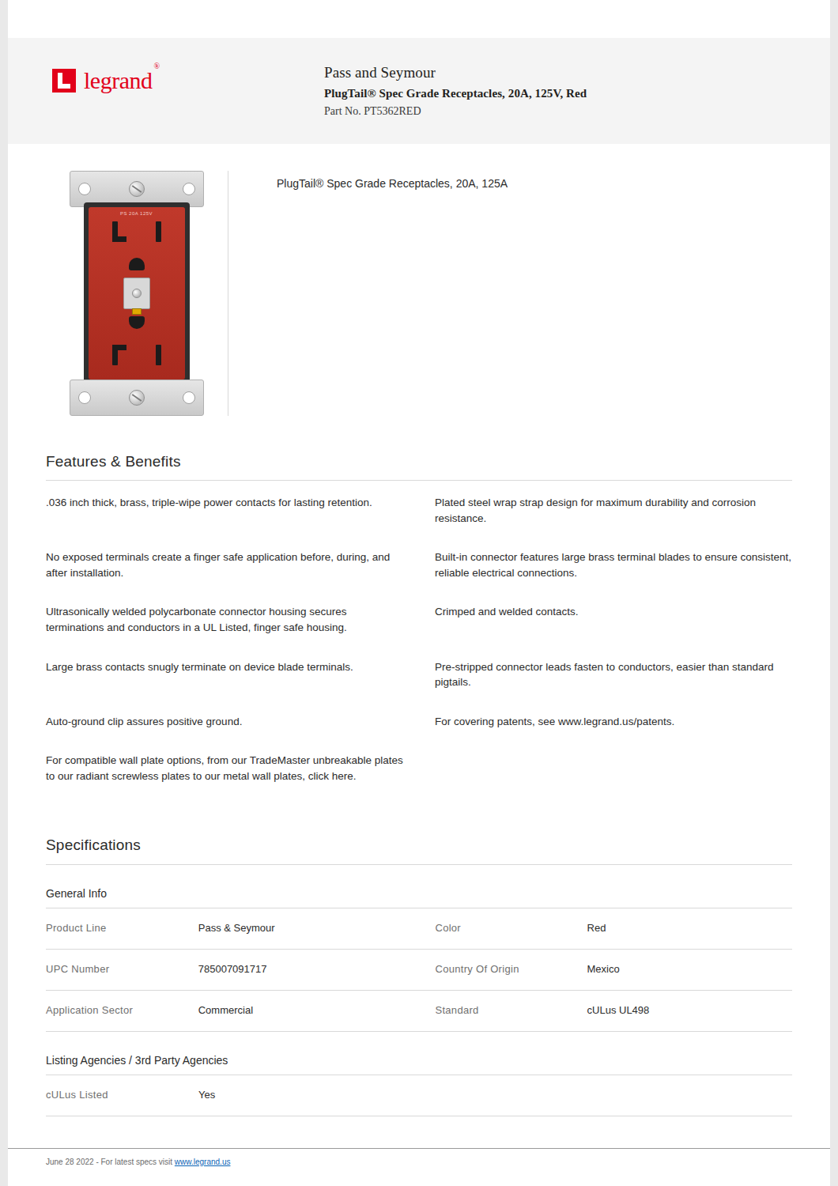legrand®
Pass and Seymour
PlugTail® Spec Grade Receptacles, 20A, 125V, Red
Part No. PT5362RED
PS 20A 125V
PlugTail® Spec Grade Receptacles, 20A, 125A
Features & Benefits
.036 inch thick, brass, triple-wipe power contacts for lasting retention.
Plated steel wrap strap design for maximum durability and corrosion resistance.
No exposed terminals create a finger safe application before, during, and after installation.
Built-in connector features large brass terminal blades to ensure consistent, reliable electrical connections.
Ultrasonically welded polycarbonate connector housing secures terminations and conductors in a UL Listed, finger safe housing.
Crimped and welded contacts.
Large brass contacts snugly terminate on device blade terminals.
Pre-stripped connector leads fasten to conductors, easier than standard pigtails.
Auto-ground clip assures positive ground.
For covering patents, see www.legrand.us/patents.
For compatible wall plate options, from our TradeMaster unbreakable plates to our radiant screwless plates to our metal wall plates, click here.
Specifications
General Info
| Product Line | Pass & Seymour | | Color | Red |
| UPC Number | 785007091717 | | Country Of Origin | Mexico |
| Application Sector | Commercial | | Standard | cULus UL498 |
Listing Agencies / 3rd Party Agencies
| cULus Listed | Yes | | | |
June 28 2022 - For latest specs visit www.legrand.us